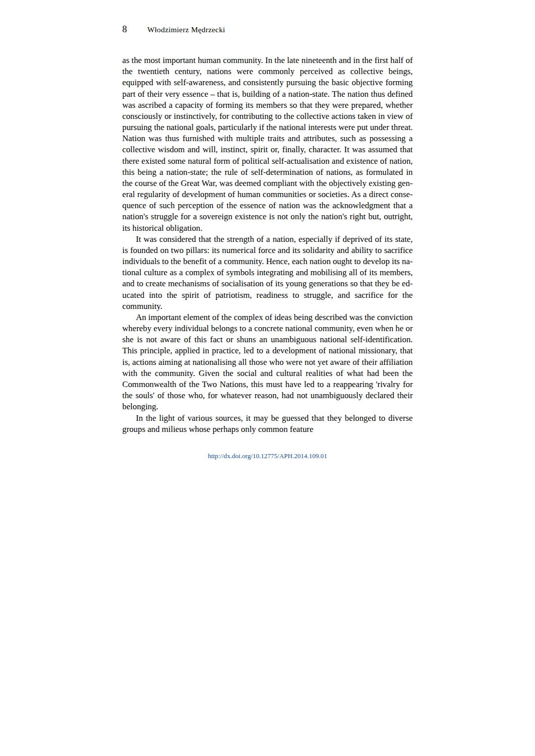8 Włodzimierz Mędrzecki
as the most important human community. In the late nineteenth and in the first half of the twentieth century, nations were commonly perceived as collective beings, equipped with self-awareness, and consistently pursuing the basic objective forming part of their very essence – that is, building of a nation-state. The nation thus defined was ascribed a capacity of forming its members so that they were prepared, whether consciously or instinctively, for contributing to the collective actions taken in view of pursuing the national goals, particularly if the national interests were put under threat. Nation was thus furnished with multiple traits and attributes, such as possessing a collective wisdom and will, instinct, spirit or, finally, character. It was assumed that there existed some natural form of political self-actualisation and existence of nation, this being a nation-state; the rule of self-determination of nations, as formulated in the course of the Great War, was deemed compliant with the objectively existing general regularity of development of human communities or societies. As a direct consequence of such perception of the essence of nation was the acknowledgment that a nation's struggle for a sovereign existence is not only the nation's right but, outright, its historical obligation.
It was considered that the strength of a nation, especially if deprived of its state, is founded on two pillars: its numerical force and its solidarity and ability to sacrifice individuals to the benefit of a community. Hence, each nation ought to develop its national culture as a complex of symbols integrating and mobilising all of its members, and to create mechanisms of socialisation of its young generations so that they be educated into the spirit of patriotism, readiness to struggle, and sacrifice for the community.
An important element of the complex of ideas being described was the conviction whereby every individual belongs to a concrete national community, even when he or she is not aware of this fact or shuns an unambiguous national self-identification. This principle, applied in practice, led to a development of national missionary, that is, actions aiming at nationalising all those who were not yet aware of their affiliation with the community. Given the social and cultural realities of what had been the Commonwealth of the Two Nations, this must have led to a reappearing 'rivalry for the souls' of those who, for whatever reason, had not unambiguously declared their belonging.
In the light of various sources, it may be guessed that they belonged to diverse groups and milieus whose perhaps only common feature
http://dx.doi.org/10.12775/APH.2014.109.01